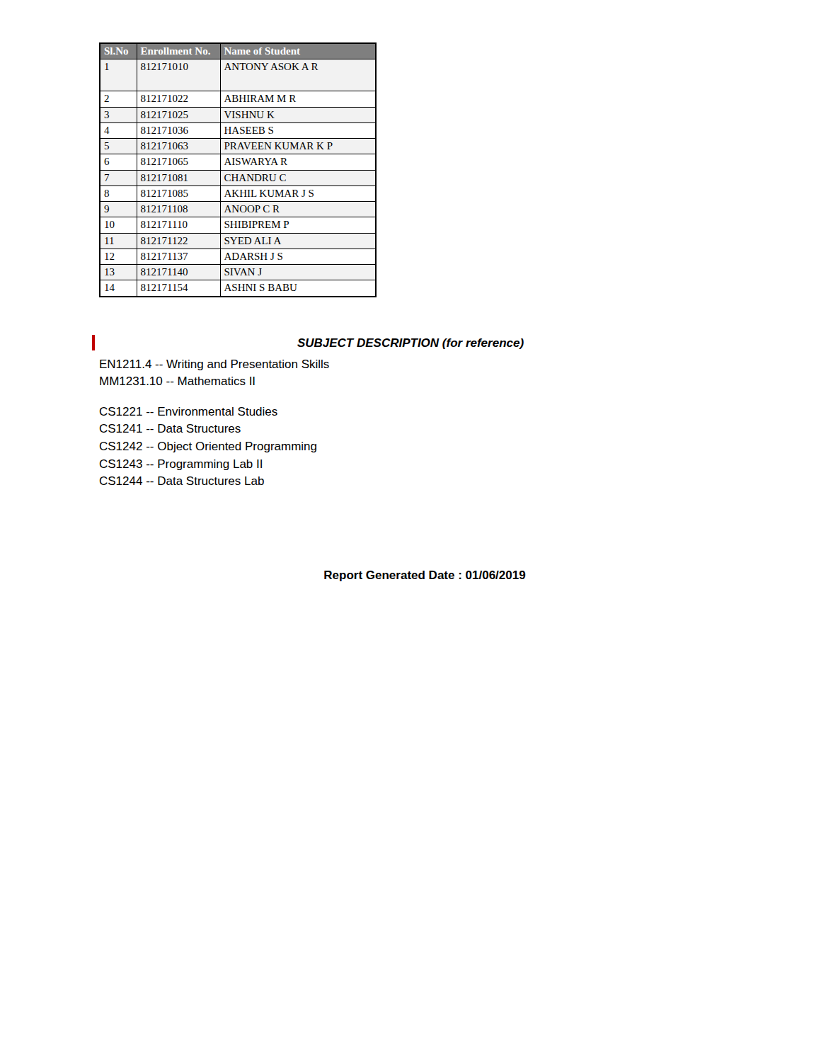| Sl.No | Enrollment No. | Name of Student |
| --- | --- | --- |
| 1 | 812171010 | ANTONY ASOK A R |
| 2 | 812171022 | ABHIRAM M R |
| 3 | 812171025 | VISHNU K |
| 4 | 812171036 | HASEEB S |
| 5 | 812171063 | PRAVEEN KUMAR K P |
| 6 | 812171065 | AISWARYA R |
| 7 | 812171081 | CHANDRU C |
| 8 | 812171085 | AKHIL KUMAR J S |
| 9 | 812171108 | ANOOP C R |
| 10 | 812171110 | SHIBIPREM P |
| 11 | 812171122 | SYED ALI A |
| 12 | 812171137 | ADARSH J S |
| 13 | 812171140 | SIVAN J |
| 14 | 812171154 | ASHNI S BABU |
SUBJECT DESCRIPTION (for reference)
EN1211.4 -- Writing and Presentation Skills
MM1231.10 -- Mathematics II
CS1221 -- Environmental Studies
CS1241 -- Data Structures
CS1242 -- Object Oriented Programming
CS1243 -- Programming Lab II
CS1244 -- Data Structures Lab
Report Generated Date : 01/06/2019